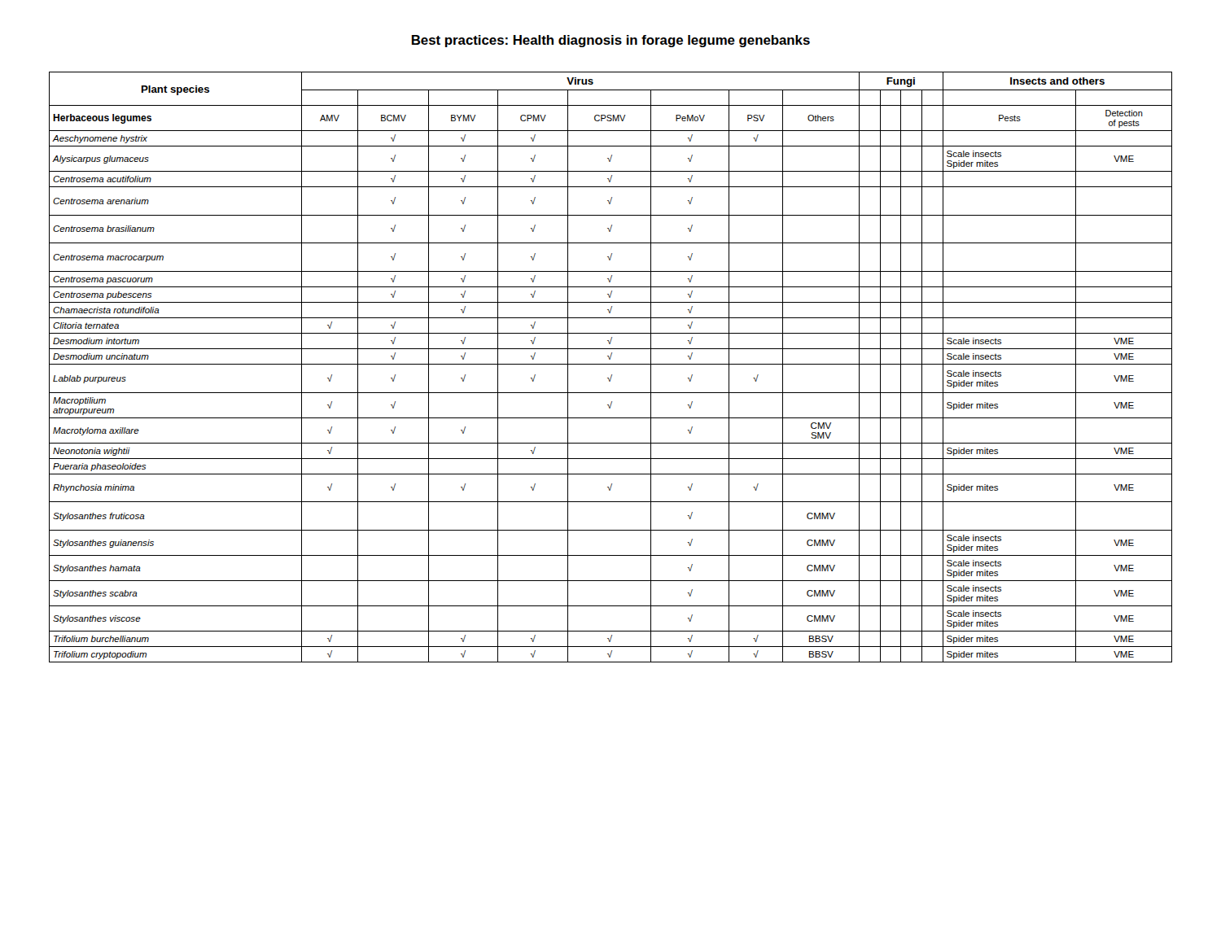Best practices: Health diagnosis in forage legume genebanks
| Plant species | Virus | Fungi | Insects and others |
| --- | --- | --- | --- |
| Herbaceous legumes | AMV | BCMV | BYMV | CPMV | CPSMV | PeMoV | PSV | Others | | | | | Pests | Detection of pests |
| Aeschynomene hystrix | | √ | √ | √ | | √ | √ | | | | | | | |
| Alysicarpus glumaceus | | √ | √ | √ | √ | √ | | | | | | | Scale insects Spider mites | VME |
| Centrosema acutifolium | | √ | √ | √ | √ | √ | | | | | | | | |
| Centrosema arenarium | | √ | √ | √ | √ | √ | | | | | | | | |
| Centrosema brasilianum | | √ | √ | √ | √ | √ | | | | | | | | |
| Centrosema macrocarpum | | √ | √ | √ | √ | √ | | | | | | | | |
| Centrosema pascuorum | | √ | √ | √ | √ | √ | | | | | | | | |
| Centrosema pubescens | | √ | √ | √ | √ | √ | | | | | | | | |
| Chamaecrista rotundifolia | | | √ | | √ | √ | | | | | | | | |
| Clitoria ternatea | √ | √ | | √ | | √ | | | | | | | | |
| Desmodium intortum | | √ | √ | √ | √ | √ | | | | | | | Scale insects | VME |
| Desmodium uncinatum | | √ | √ | √ | √ | √ | | | | | | | Scale insects | VME |
| Lablab purpureus | √ | √ | √ | √ | √ | √ | √ | | | | | | Scale insects Spider mites | VME |
| Macroptilium atropurpureum | √ | √ | | | √ | √ | | | | | | | Spider mites | VME |
| Macrotyloma axillare | √ | √ | √ | | | √ | | CMV SMV | | | | | | |
| Neonotonia wightii | √ | | | √ | | | | | | | | | Spider mites | VME |
| Pueraria phaseoloides | | | | | | | | | | | | | | |
| Rhynchosia minima | √ | √ | √ | √ | √ | √ | √ | | | | | | Spider mites | VME |
| Stylosanthes fruticosa | | | | | | √ | | CMMV | | | | | | |
| Stylosanthes guianensis | | | | | | √ | | CMMV | | | | | Scale insects Spider mites | VME |
| Stylosanthes hamata | | | | | | √ | | CMMV | | | | | Scale insects Spider mites | VME |
| Stylosanthes scabra | | | | | | √ | | CMMV | | | | | Scale insects Spider mites | VME |
| Stylosanthes viscose | | | | | | √ | | CMMV | | | | | Scale insects Spider mites | VME |
| Trifolium burchellianum | √ | | √ | √ | √ | √ | √ | BBSV | | | | | Spider mites | VME |
| Trifolium cryptopodium | √ | | √ | √ | √ | √ | √ | BBSV | | | | | Spider mites | VME |